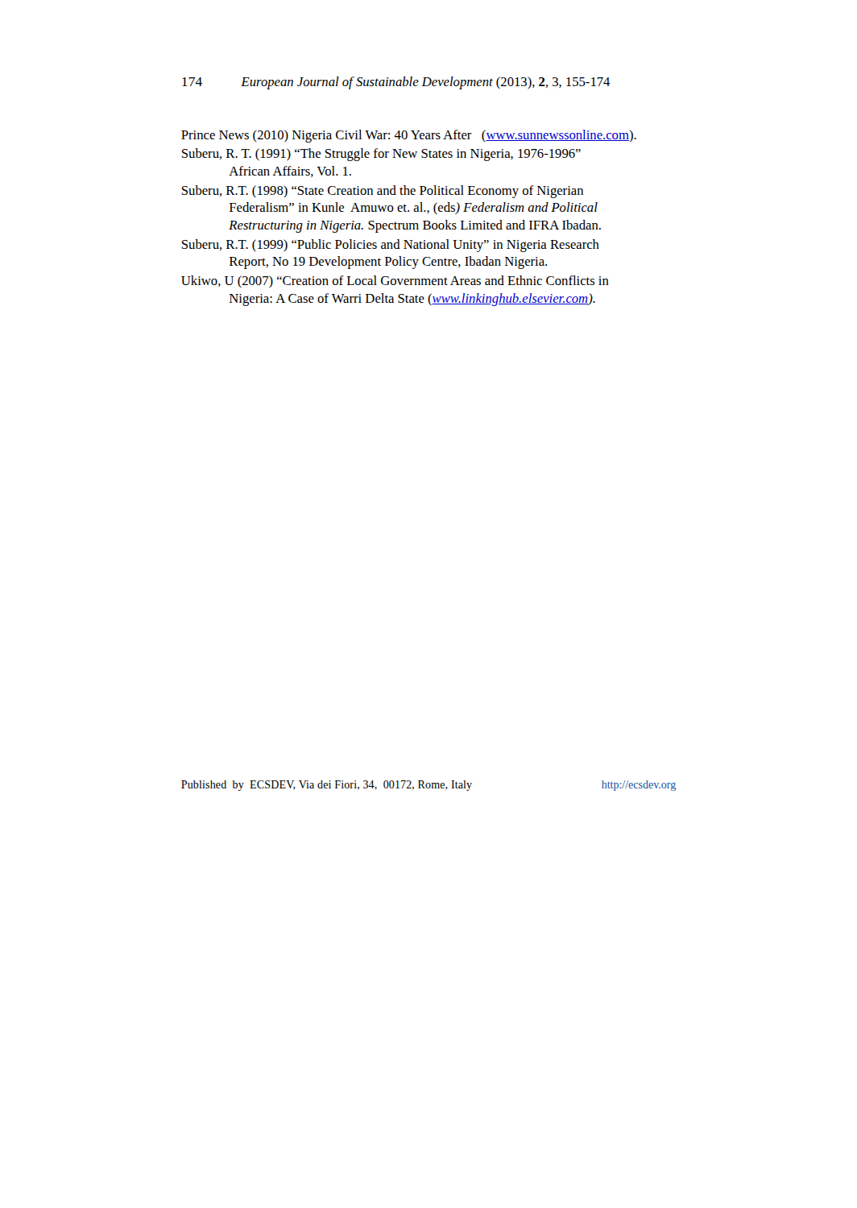174
European Journal of Sustainable Development (2013), 2, 3, 155-174
Prince News (2010) Nigeria Civil War: 40 Years After (www.sunnewssonline.com).
Suberu, R. T. (1991) “The Struggle for New States in Nigeria, 1976-1996” African Affairs, Vol. 1.
Suberu, R.T. (1998) “State Creation and the Political Economy of Nigerian Federalism” in Kunle Amuwo et. al., (eds) Federalism and Political Restructuring in Nigeria. Spectrum Books Limited and IFRA Ibadan.
Suberu, R.T. (1999) “Public Policies and National Unity” in Nigeria Research Report, No 19 Development Policy Centre, Ibadan Nigeria.
Ukiwo, U (2007) “Creation of Local Government Areas and Ethnic Conflicts in Nigeria: A Case of Warri Delta State (www.linkinghub.elsevier.com).
Published by ECSDEV, Via dei Fiori, 34, 00172, Rome, Italy
http://ecsdev.org